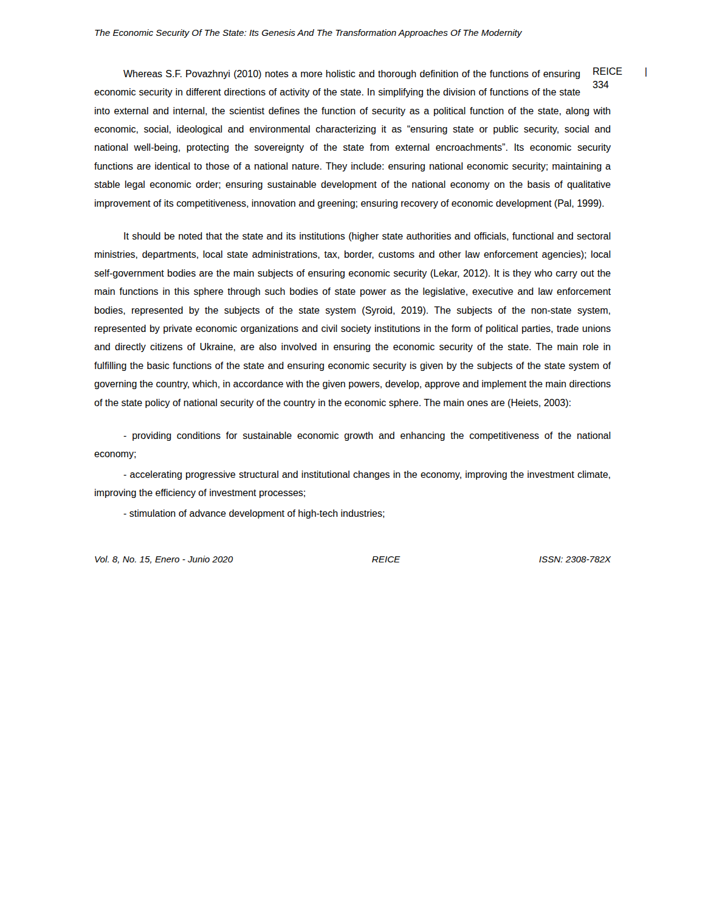The Economic Security Of The State: Its Genesis And The Transformation Approaches Of The Modernity
| REICE 334
Whereas S.F. Povazhnyi (2010) notes a more holistic and thorough definition of the functions of ensuring economic security in different directions of activity of the state. In simplifying the division of functions of the state into external and internal, the scientist defines the function of security as a political function of the state, along with economic, social, ideological and environmental characterizing it as “ensuring state or public security, social and national well-being, protecting the sovereignty of the state from external encroachments”. Its economic security functions are identical to those of a national nature. They include: ensuring national economic security; maintaining a stable legal economic order; ensuring sustainable development of the national economy on the basis of qualitative improvement of its competitiveness, innovation and greening; ensuring recovery of economic development (Pal, 1999).
It should be noted that the state and its institutions (higher state authorities and officials, functional and sectoral ministries, departments, local state administrations, tax, border, customs and other law enforcement agencies); local self-government bodies are the main subjects of ensuring economic security (Lekar, 2012). It is they who carry out the main functions in this sphere through such bodies of state power as the legislative, executive and law enforcement bodies, represented by the subjects of the state system (Syroid, 2019). The subjects of the non-state system, represented by private economic organizations and civil society institutions in the form of political parties, trade unions and directly citizens of Ukraine, are also involved in ensuring the economic security of the state. The main role in fulfilling the basic functions of the state and ensuring economic security is given by the subjects of the state system of governing the country, which, in accordance with the given powers, develop, approve and implement the main directions of the state policy of national security of the country in the economic sphere. The main ones are (Heiets, 2003):
- providing conditions for sustainable economic growth and enhancing the competitiveness of the national economy;
- accelerating progressive structural and institutional changes in the economy, improving the investment climate, improving the efficiency of investment processes;
- stimulation of advance development of high-tech industries;
Vol. 8, No. 15, Enero - Junio 2020 REICE ISSN: 2308-782X